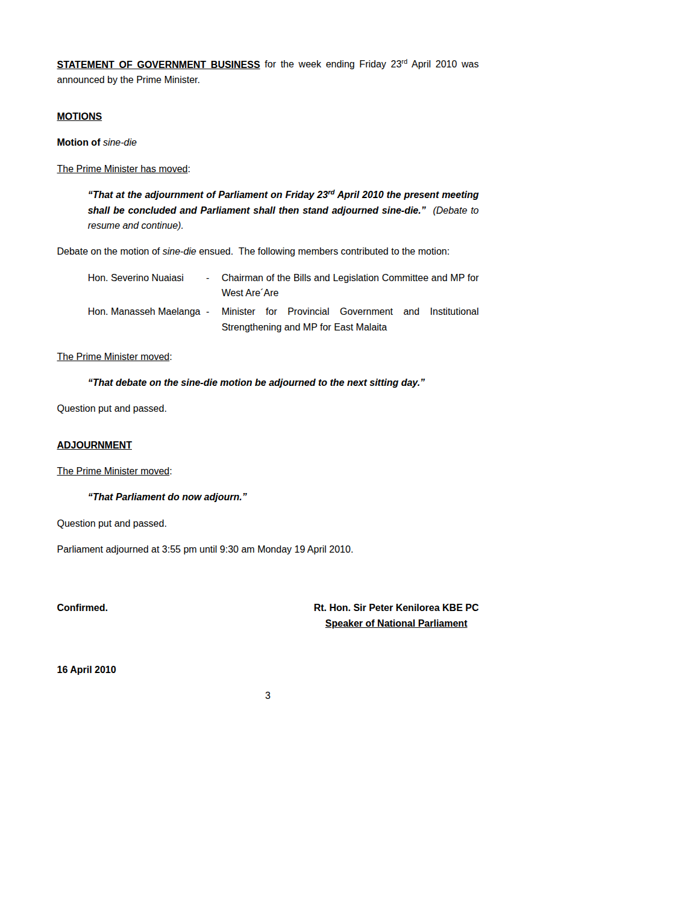STATEMENT OF GOVERNMENT BUSINESS for the week ending Friday 23rd April 2010 was announced by the Prime Minister.
MOTIONS
Motion of sine-die
The Prime Minister has moved:
“That at the adjournment of Parliament on Friday 23rd April 2010 the present meeting shall be concluded and Parliament shall then stand adjourned sine-die.” (Debate to resume and continue).
Debate on the motion of sine-die ensued. The following members contributed to the motion:
| Hon. Severino Nuaiasi | - | Chairman of the Bills and Legislation Committee and MP for West Are´Are |
| Hon. Manasseh Maelanga | - | Minister for Provincial Government and Institutional Strengthening and MP for East Malaita |
The Prime Minister moved:
“That debate on the sine-die motion be adjourned to the next sitting day.”
Question put and passed.
ADJOURNMENT
The Prime Minister moved:
“That Parliament do now adjourn.”
Question put and passed.
Parliament adjourned at 3:55 pm until 9:30 am Monday 19 April 2010.
Confirmed.
Rt. Hon. Sir Peter Kenilorea KBE PC Speaker of National Parliament
16 April 2010
3